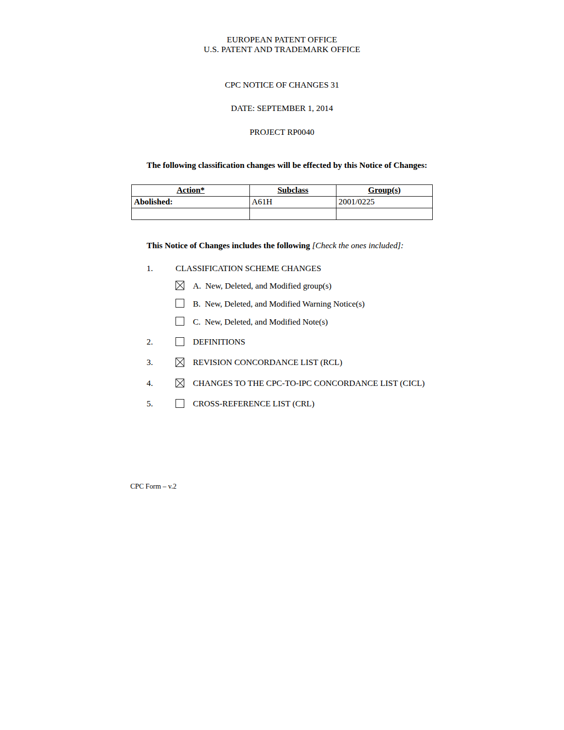EUROPEAN PATENT OFFICE
U.S. PATENT AND TRADEMARK OFFICE
CPC NOTICE OF CHANGES 31
DATE: SEPTEMBER 1, 2014
PROJECT RP0040
The following classification changes will be effected by this Notice of Changes:
| Action* | Subclass | Group(s) |
| --- | --- | --- |
| Abolished: | A61H | 2001/0225 |
This Notice of Changes includes the following [Check the ones included]:
1. CLASSIFICATION SCHEME CHANGES
A. New, Deleted, and Modified group(s)
B. New, Deleted, and Modified Warning Notice(s)
C. New, Deleted, and Modified Note(s)
2. DEFINITIONS
3. REVISION CONCORDANCE LIST (RCL)
4. CHANGES TO THE CPC-TO-IPC CONCORDANCE LIST (CICL)
5. CROSS-REFERENCE LIST (CRL)
CPC Form – v.2